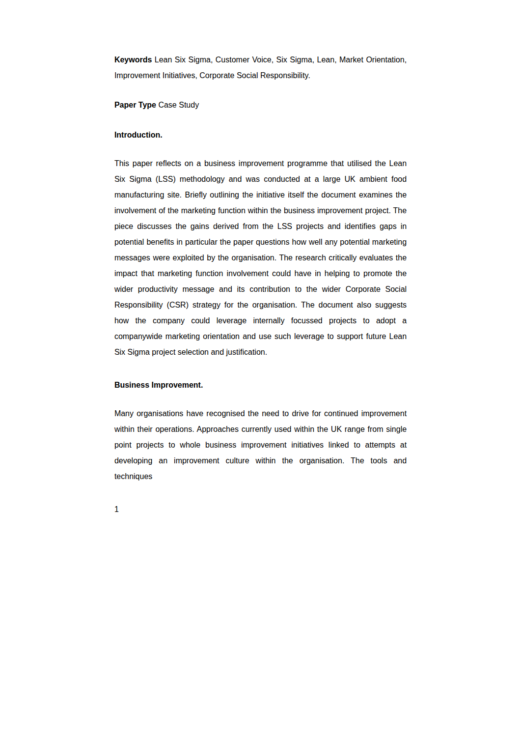Keywords Lean Six Sigma, Customer Voice, Six Sigma, Lean, Market Orientation, Improvement Initiatives, Corporate Social Responsibility.
Paper Type Case Study
Introduction.
This paper reflects on a business improvement programme that utilised the Lean Six Sigma (LSS) methodology and was conducted at a large UK ambient food manufacturing site. Briefly outlining the initiative itself the document examines the involvement of the marketing function within the business improvement project. The piece discusses the gains derived from the LSS projects and identifies gaps in potential benefits in particular the paper questions how well any potential marketing messages were exploited by the organisation. The research critically evaluates the impact that marketing function involvement could have in helping to promote the wider productivity message and its contribution to the wider Corporate Social Responsibility (CSR) strategy for the organisation. The document also suggests how the company could leverage internally focussed projects to adopt a companywide marketing orientation and use such leverage to support future Lean Six Sigma project selection and justification.
Business Improvement.
Many organisations have recognised the need to drive for continued improvement within their operations. Approaches currently used within the UK range from single point projects to whole business improvement initiatives linked to attempts at developing an improvement culture within the organisation. The tools and techniques
1